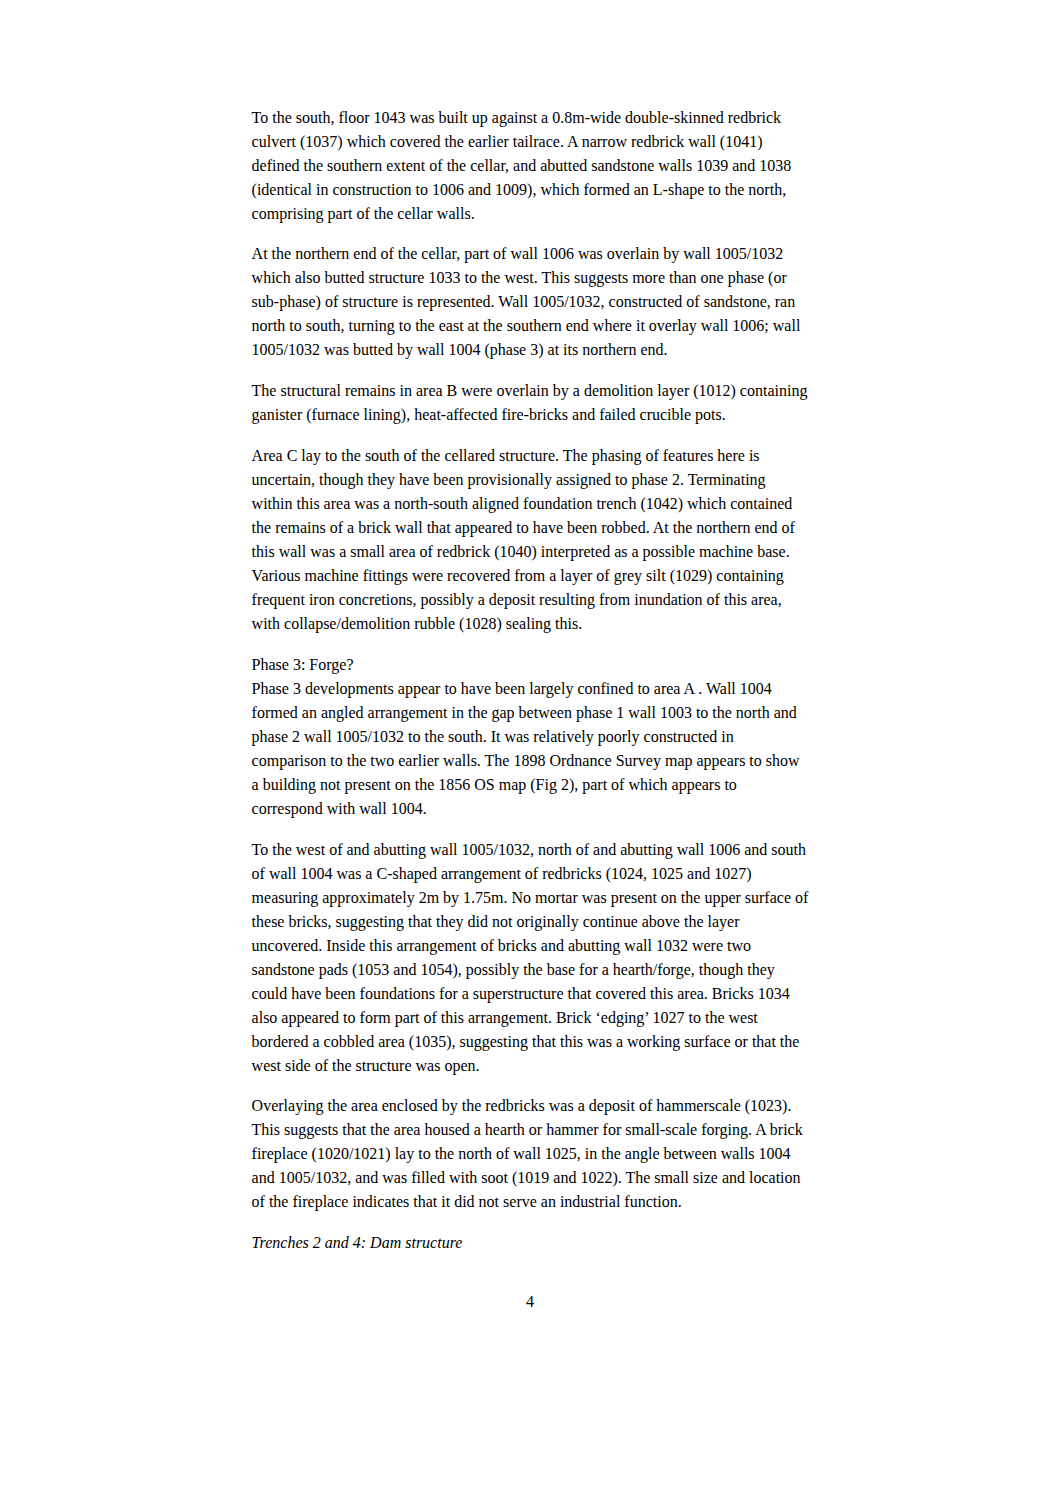To the south, floor 1043 was built up against a 0.8m-wide double-skinned redbrick culvert (1037) which covered the earlier tailrace. A narrow redbrick wall (1041) defined the southern extent of the cellar, and abutted sandstone walls 1039 and 1038 (identical in construction to 1006 and 1009), which formed an L-shape to the north, comprising part of the cellar walls.
At the northern end of the cellar, part of wall 1006 was overlain by wall 1005/1032 which also butted structure 1033 to the west. This suggests more than one phase (or sub-phase) of structure is represented. Wall 1005/1032, constructed of sandstone, ran north to south, turning to the east at the southern end where it overlay wall 1006; wall 1005/1032 was butted by wall 1004 (phase 3) at its northern end.
The structural remains in area B were overlain by a demolition layer (1012) containing ganister (furnace lining), heat-affected fire-bricks and failed crucible pots.
Area C lay to the south of the cellared structure. The phasing of features here is uncertain, though they have been provisionally assigned to phase 2. Terminating within this area was a north-south aligned foundation trench (1042) which contained the remains of a brick wall that appeared to have been robbed. At the northern end of this wall was a small area of redbrick (1040) interpreted as a possible machine base. Various machine fittings were recovered from a layer of grey silt (1029) containing frequent iron concretions, possibly a deposit resulting from inundation of this area, with collapse/demolition rubble (1028) sealing this.
Phase 3: Forge?
Phase 3 developments appear to have been largely confined to area A . Wall 1004 formed an angled arrangement in the gap between phase 1 wall 1003 to the north and phase 2 wall 1005/1032 to the south. It was relatively poorly constructed in comparison to the two earlier walls. The 1898 Ordnance Survey map appears to show a building not present on the 1856 OS map (Fig 2), part of which appears to correspond with wall 1004.
To the west of and abutting wall 1005/1032, north of and abutting wall 1006 and south of wall 1004 was a C-shaped arrangement of redbricks (1024, 1025 and 1027) measuring approximately 2m by 1.75m. No mortar was present on the upper surface of these bricks, suggesting that they did not originally continue above the layer uncovered. Inside this arrangement of bricks and abutting wall 1032 were two sandstone pads (1053 and 1054), possibly the base for a hearth/forge, though they could have been foundations for a superstructure that covered this area. Bricks 1034 also appeared to form part of this arrangement. Brick ‘edging’ 1027 to the west bordered a cobbled area (1035), suggesting that this was a working surface or that the west side of the structure was open.
Overlaying the area enclosed by the redbricks was a deposit of hammerscale (1023). This suggests that the area housed a hearth or hammer for small-scale forging. A brick fireplace (1020/1021) lay to the north of wall 1025, in the angle between walls 1004 and 1005/1032, and was filled with soot (1019 and 1022). The small size and location of the fireplace indicates that it did not serve an industrial function.
Trenches 2 and 4: Dam structure
4